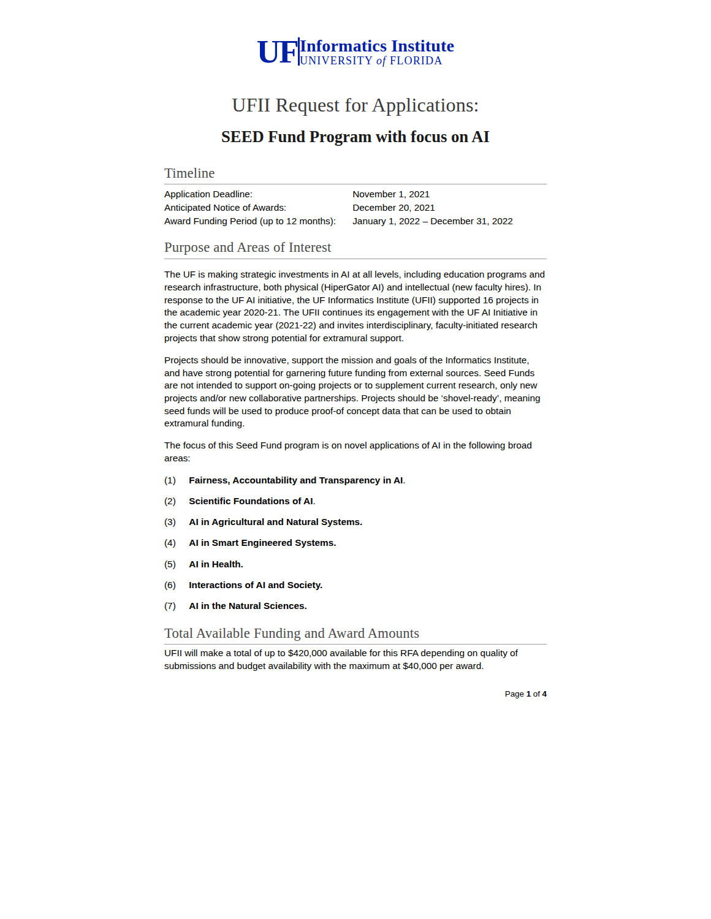| UF | | Informatics Institute UNIVERSITY of FLORIDA |
UFII Request for Applications:
SEED Fund Program with focus on AI
Timeline
| Application Deadline: | November 1, 2021 |
| Anticipated Notice of Awards: | December 20, 2021 |
| Award Funding Period (up to 12 months): | January 1, 2022 – December 31, 2022 |
Purpose and Areas of Interest
The UF is making strategic investments in AI at all levels, including education programs and research infrastructure, both physical (HiperGator AI) and intellectual (new faculty hires). In response to the UF AI initiative, the UF Informatics Institute (UFII) supported 16 projects in the academic year 2020-21. The UFII continues its engagement with the UF AI Initiative in the current academic year (2021-22) and invites interdisciplinary, faculty-initiated research projects that show strong potential for extramural support.
Projects should be innovative, support the mission and goals of the Informatics Institute, and have strong potential for garnering future funding from external sources. Seed Funds are not intended to support on-going projects or to supplement current research, only new projects and/or new collaborative partnerships. Projects should be ‘shovel-ready’, meaning seed funds will be used to produce proof-of concept data that can be used to obtain extramural funding.
The focus of this Seed Fund program is on novel applications of AI in the following broad areas:
Fairness, Accountability and Transparency in AI.
Scientific Foundations of AI.
AI in Agricultural and Natural Systems.
AI in Smart Engineered Systems.
AI in Health.
Interactions of AI and Society.
AI in the Natural Sciences.
Total Available Funding and Award Amounts
UFII will make a total of up to $420,000 available for this RFA depending on quality of submissions and budget availability with the maximum at $40,000 per award.
Page 1 of 4